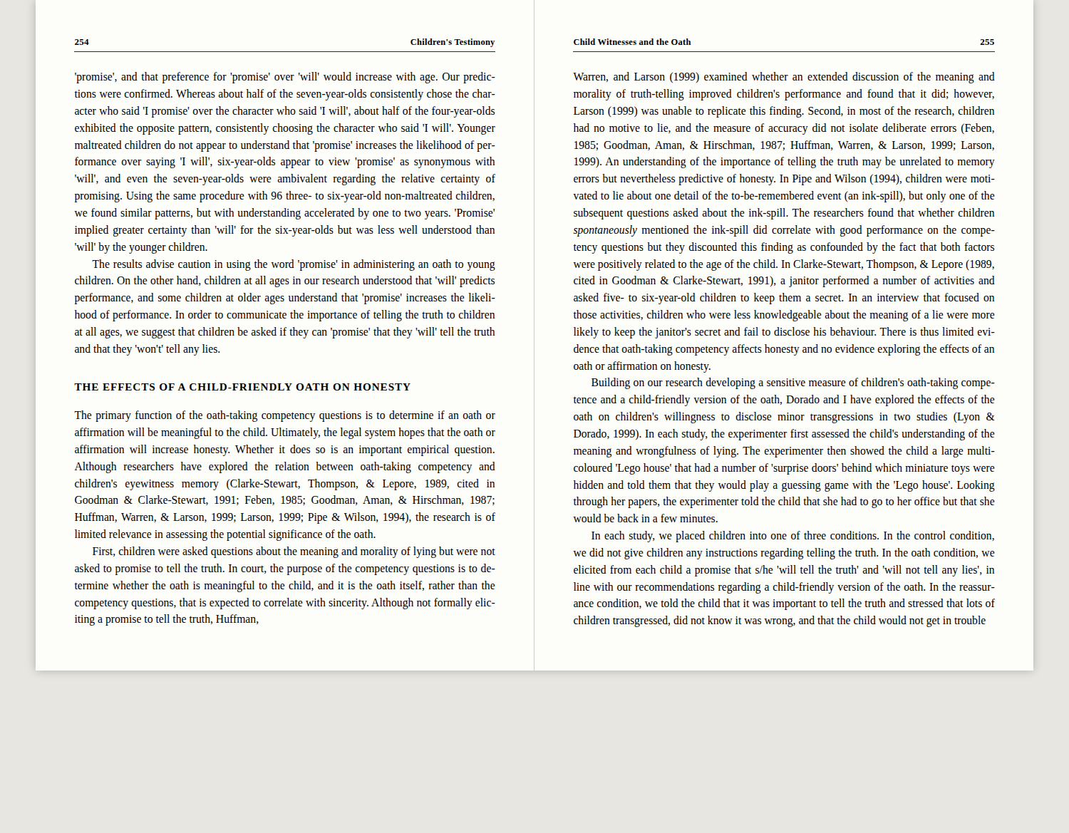254 Children's Testimony
'promise', and that preference for 'promise' over 'will' would increase with age. Our predictions were confirmed. Whereas about half of the seven-year-olds consistently chose the character who said 'I promise' over the character who said 'I will', about half of the four-year-olds exhibited the opposite pattern, consistently choosing the character who said 'I will'. Younger maltreated children do not appear to understand that 'promise' increases the likelihood of performance over saying 'I will', six-year-olds appear to view 'promise' as synonymous with 'will', and even the seven-year-olds were ambivalent regarding the relative certainty of promising. Using the same procedure with 96 three- to six-year-old non-maltreated children, we found similar patterns, but with understanding accelerated by one to two years. 'Promise' implied greater certainty than 'will' for the six-year-olds but was less well understood than 'will' by the younger children.
The results advise caution in using the word 'promise' in administering an oath to young children. On the other hand, children at all ages in our research understood that 'will' predicts performance, and some children at older ages understand that 'promise' increases the likelihood of performance. In order to communicate the importance of telling the truth to children at all ages, we suggest that children be asked if they can 'promise' that they 'will' tell the truth and that they 'won't' tell any lies.
THE EFFECTS OF A CHILD-FRIENDLY OATH ON HONESTY
The primary function of the oath-taking competency questions is to determine if an oath or affirmation will be meaningful to the child. Ultimately, the legal system hopes that the oath or affirmation will increase honesty. Whether it does so is an important empirical question. Although researchers have explored the relation between oath-taking competency and children's eyewitness memory (Clarke-Stewart, Thompson, & Lepore, 1989, cited in Goodman & Clarke-Stewart, 1991; Feben, 1985; Goodman, Aman, & Hirschman, 1987; Huffman, Warren, & Larson, 1999; Larson, 1999; Pipe & Wilson, 1994), the research is of limited relevance in assessing the potential significance of the oath.
First, children were asked questions about the meaning and morality of lying but were not asked to promise to tell the truth. In court, the purpose of the competency questions is to determine whether the oath is meaningful to the child, and it is the oath itself, rather than the competency questions, that is expected to correlate with sincerity. Although not formally eliciting a promise to tell the truth, Huffman,
Child Witnesses and the Oath 255
Warren, and Larson (1999) examined whether an extended discussion of the meaning and morality of truth-telling improved children's performance and found that it did; however, Larson (1999) was unable to replicate this finding. Second, in most of the research, children had no motive to lie, and the measure of accuracy did not isolate deliberate errors (Feben, 1985; Goodman, Aman, & Hirschman, 1987; Huffman, Warren, & Larson, 1999; Larson, 1999). An understanding of the importance of telling the truth may be unrelated to memory errors but nevertheless predictive of honesty. In Pipe and Wilson (1994), children were motivated to lie about one detail of the to-be-remembered event (an ink-spill), but only one of the subsequent questions asked about the ink-spill. The researchers found that whether children spontaneously mentioned the ink-spill did correlate with good performance on the competency questions but they discounted this finding as confounded by the fact that both factors were positively related to the age of the child. In Clarke-Stewart, Thompson, & Lepore (1989, cited in Goodman & Clarke-Stewart, 1991), a janitor performed a number of activities and asked five- to six-year-old children to keep them a secret. In an interview that focused on those activities, children who were less knowledgeable about the meaning of a lie were more likely to keep the janitor's secret and fail to disclose his behaviour. There is thus limited evidence that oath-taking competency affects honesty and no evidence exploring the effects of an oath or affirmation on honesty.
Building on our research developing a sensitive measure of children's oath-taking competence and a child-friendly version of the oath, Dorado and I have explored the effects of the oath on children's willingness to disclose minor transgressions in two studies (Lyon & Dorado, 1999). In each study, the experimenter first assessed the child's understanding of the meaning and wrongfulness of lying. The experimenter then showed the child a large multicoloured 'Lego house' that had a number of 'surprise doors' behind which miniature toys were hidden and told them that they would play a guessing game with the 'Lego house'. Looking through her papers, the experimenter told the child that she had to go to her office but that she would be back in a few minutes.
In each study, we placed children into one of three conditions. In the control condition, we did not give children any instructions regarding telling the truth. In the oath condition, we elicited from each child a promise that s/he 'will tell the truth' and 'will not tell any lies', in line with our recommendations regarding a child-friendly version of the oath. In the reassurance condition, we told the child that it was important to tell the truth and stressed that lots of children transgressed, did not know it was wrong, and that the child would not get in trouble